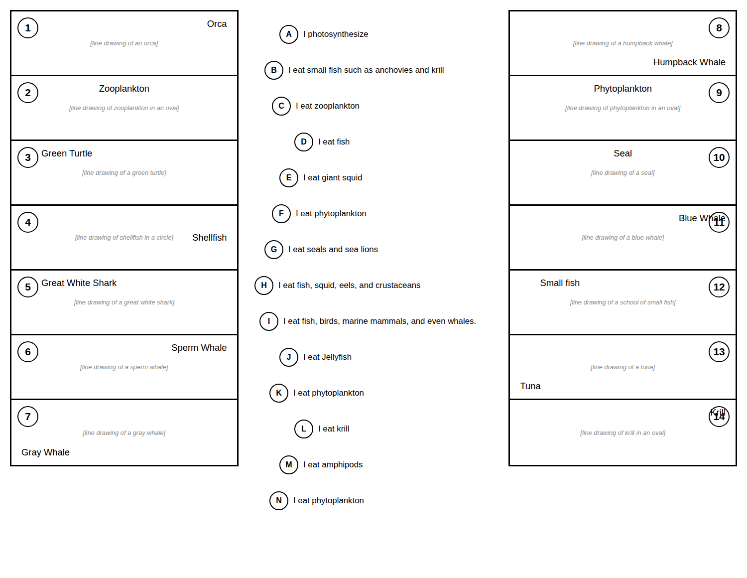1
Orca
[line drawing of an orca]
2
Zooplankton
[line drawing of zooplankton in an oval]
3
Green Turtle
[line drawing of a green turtle]
4
Shellfish
[line drawing of shellfish in a circle]
5
Great White Shark
[line drawing of a great white shark]
6
Sperm Whale
[line drawing of a sperm whale]
7
Gray Whale
[line drawing of a gray whale]
AI photosynthesize
BI eat small fish such as anchovies and krill
CI eat zooplankton
DI eat fish
EI eat giant squid
FI eat phytoplankton
GI eat seals and sea lions
HI eat fish, squid, eels, and crustaceans
II eat fish, birds, marine mammals, and even whales.
JI eat Jellyfish
KI eat phytoplankton
LI eat krill
MI eat amphipods
NI eat phytoplankton
8
Humpback Whale
[line drawing of a humpback whale]
9
Phytoplankton
[line drawing of phytoplankton in an oval]
10
Seal
[line drawing of a seal]
11
Blue Whale
[line drawing of a blue whale]
12
Small fish
[line drawing of a school of small fish]
13
Tuna
[line drawing of a tuna]
14
Krill
[line drawing of krill in an oval]